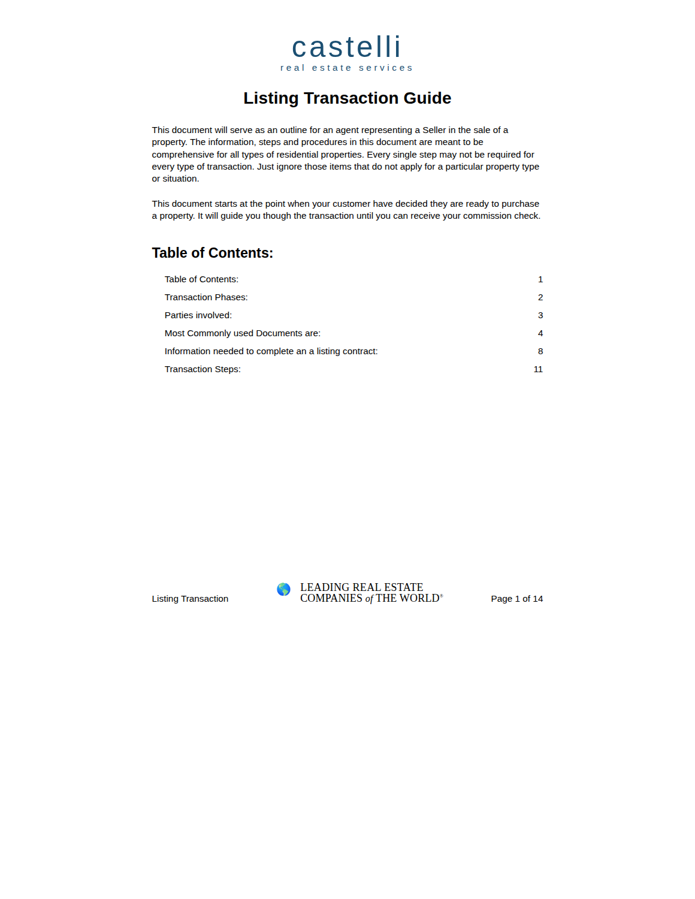castelli
real estate services
Listing Transaction Guide
This document will serve as an outline for an agent representing a Seller in the sale of a property. The information, steps and procedures in this document are meant to be comprehensive for all types of residential properties. Every single step may not be required for every type of transaction. Just ignore those items that do not apply for a particular property type or situation.
This document starts at the point when your customer have decided they are ready to purchase a property. It will guide you though the transaction until you can receive your commission check.
Table of Contents:
Table of Contents: 1
Transaction Phases: 2
Parties involved: 3
Most Commonly used Documents are: 4
Information needed to complete an a listing contract: 8
Transaction Steps: 11
Listing Transaction
🌎 LEADING REAL ESTATE
COMPANIES of THE WORLD®
Page 1 of 14